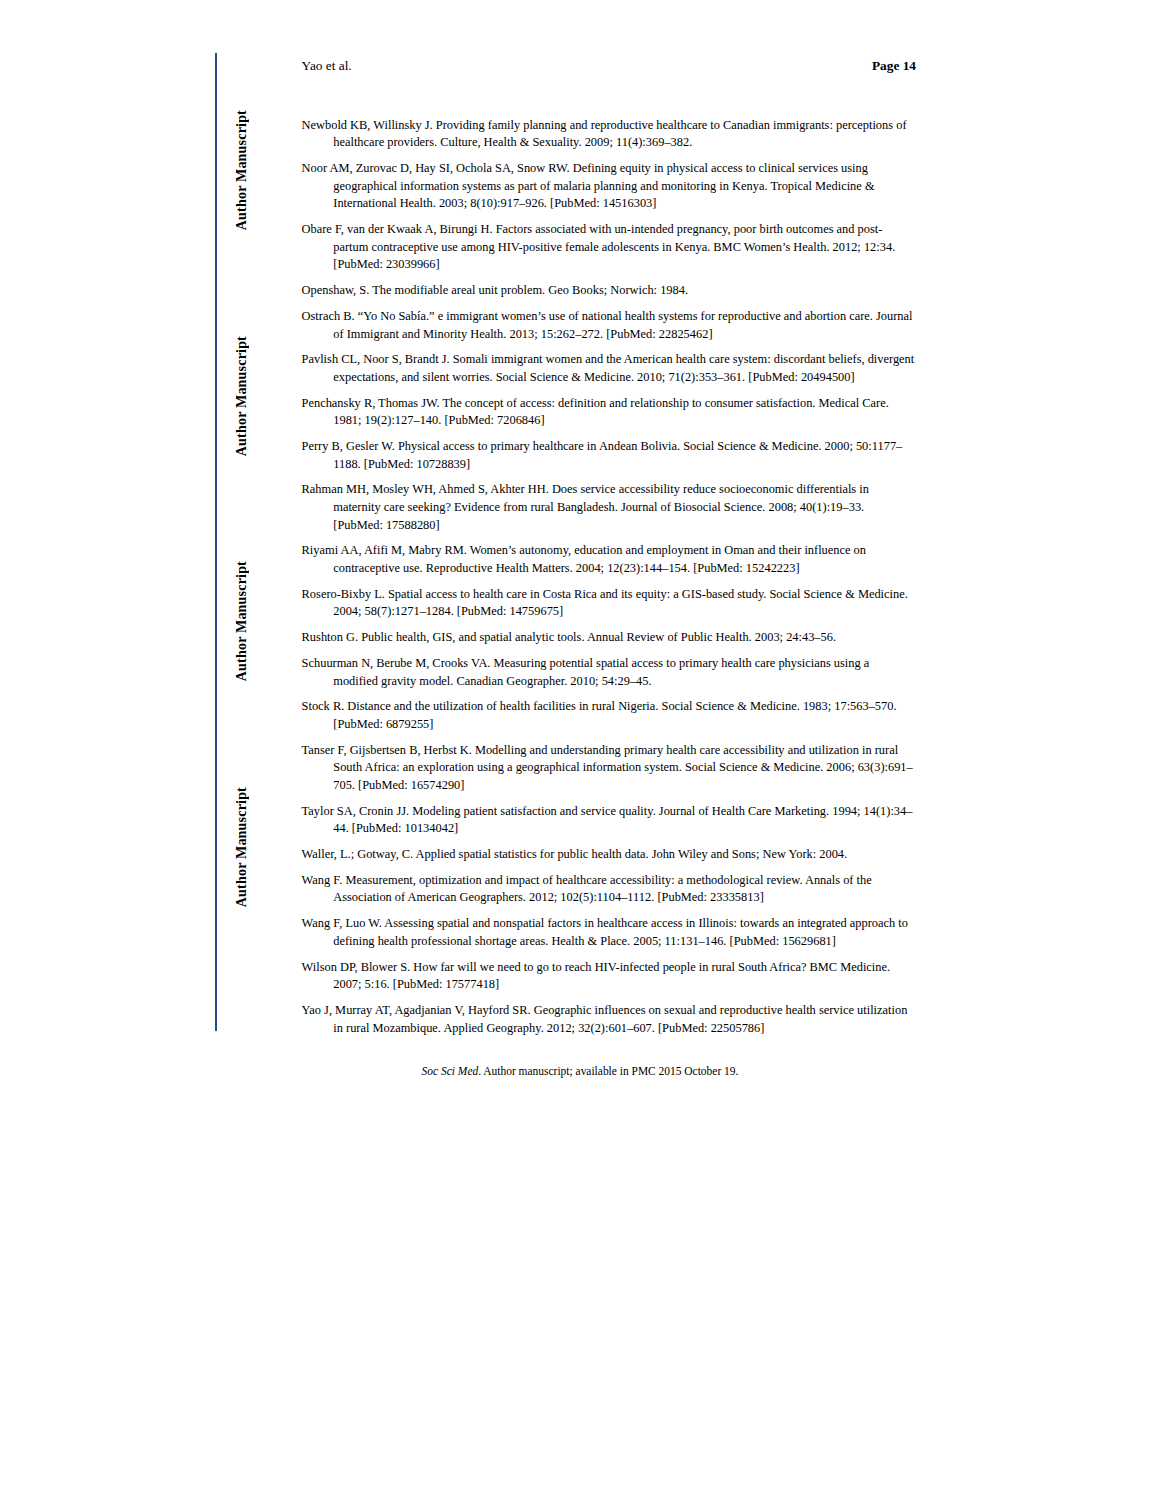Author Manuscript Author Manuscript Author Manuscript Author Manuscript
Yao et al.
Page 14
Newbold KB, Willinsky J. Providing family planning and reproductive healthcare to Canadian immigrants: perceptions of healthcare providers. Culture, Health & Sexuality. 2009; 11(4):369–382.
Noor AM, Zurovac D, Hay SI, Ochola SA, Snow RW. Defining equity in physical access to clinical services using geographical information systems as part of malaria planning and monitoring in Kenya. Tropical Medicine & International Health. 2003; 8(10):917–926. [PubMed: 14516303]
Obare F, van der Kwaak A, Birungi H. Factors associated with un-intended pregnancy, poor birth outcomes and post-partum contraceptive use among HIV-positive female adolescents in Kenya. BMC Women’s Health. 2012; 12:34. [PubMed: 23039966]
Openshaw, S. The modifiable areal unit problem. Geo Books; Norwich: 1984.
Ostrach B. “Yo No Sabía.” e immigrant women’s use of national health systems for reproductive and abortion care. Journal of Immigrant and Minority Health. 2013; 15:262–272. [PubMed: 22825462]
Pavlish CL, Noor S, Brandt J. Somali immigrant women and the American health care system: discordant beliefs, divergent expectations, and silent worries. Social Science & Medicine. 2010; 71(2):353–361. [PubMed: 20494500]
Penchansky R, Thomas JW. The concept of access: definition and relationship to consumer satisfaction. Medical Care. 1981; 19(2):127–140. [PubMed: 7206846]
Perry B, Gesler W. Physical access to primary healthcare in Andean Bolivia. Social Science & Medicine. 2000; 50:1177–1188. [PubMed: 10728839]
Rahman MH, Mosley WH, Ahmed S, Akhter HH. Does service accessibility reduce socioeconomic differentials in maternity care seeking? Evidence from rural Bangladesh. Journal of Biosocial Science. 2008; 40(1):19–33. [PubMed: 17588280]
Riyami AA, Afifi M, Mabry RM. Women’s autonomy, education and employment in Oman and their influence on contraceptive use. Reproductive Health Matters. 2004; 12(23):144–154. [PubMed: 15242223]
Rosero-Bixby L. Spatial access to health care in Costa Rica and its equity: a GIS-based study. Social Science & Medicine. 2004; 58(7):1271–1284. [PubMed: 14759675]
Rushton G. Public health, GIS, and spatial analytic tools. Annual Review of Public Health. 2003; 24:43–56.
Schuurman N, Berube M, Crooks VA. Measuring potential spatial access to primary health care physicians using a modified gravity model. Canadian Geographer. 2010; 54:29–45.
Stock R. Distance and the utilization of health facilities in rural Nigeria. Social Science & Medicine. 1983; 17:563–570. [PubMed: 6879255]
Tanser F, Gijsbertsen B, Herbst K. Modelling and understanding primary health care accessibility and utilization in rural South Africa: an exploration using a geographical information system. Social Science & Medicine. 2006; 63(3):691–705. [PubMed: 16574290]
Taylor SA, Cronin JJ. Modeling patient satisfaction and service quality. Journal of Health Care Marketing. 1994; 14(1):34–44. [PubMed: 10134042]
Waller, L.; Gotway, C. Applied spatial statistics for public health data. John Wiley and Sons; New York: 2004.
Wang F. Measurement, optimization and impact of healthcare accessibility: a methodological review. Annals of the Association of American Geographers. 2012; 102(5):1104–1112. [PubMed: 23335813]
Wang F, Luo W. Assessing spatial and nonspatial factors in healthcare access in Illinois: towards an integrated approach to defining health professional shortage areas. Health & Place. 2005; 11:131–146. [PubMed: 15629681]
Wilson DP, Blower S. How far will we need to go to reach HIV-infected people in rural South Africa? BMC Medicine. 2007; 5:16. [PubMed: 17577418]
Yao J, Murray AT, Agadjanian V, Hayford SR. Geographic influences on sexual and reproductive health service utilization in rural Mozambique. Applied Geography. 2012; 32(2):601–607. [PubMed: 22505786]
Soc Sci Med. Author manuscript; available in PMC 2015 October 19.